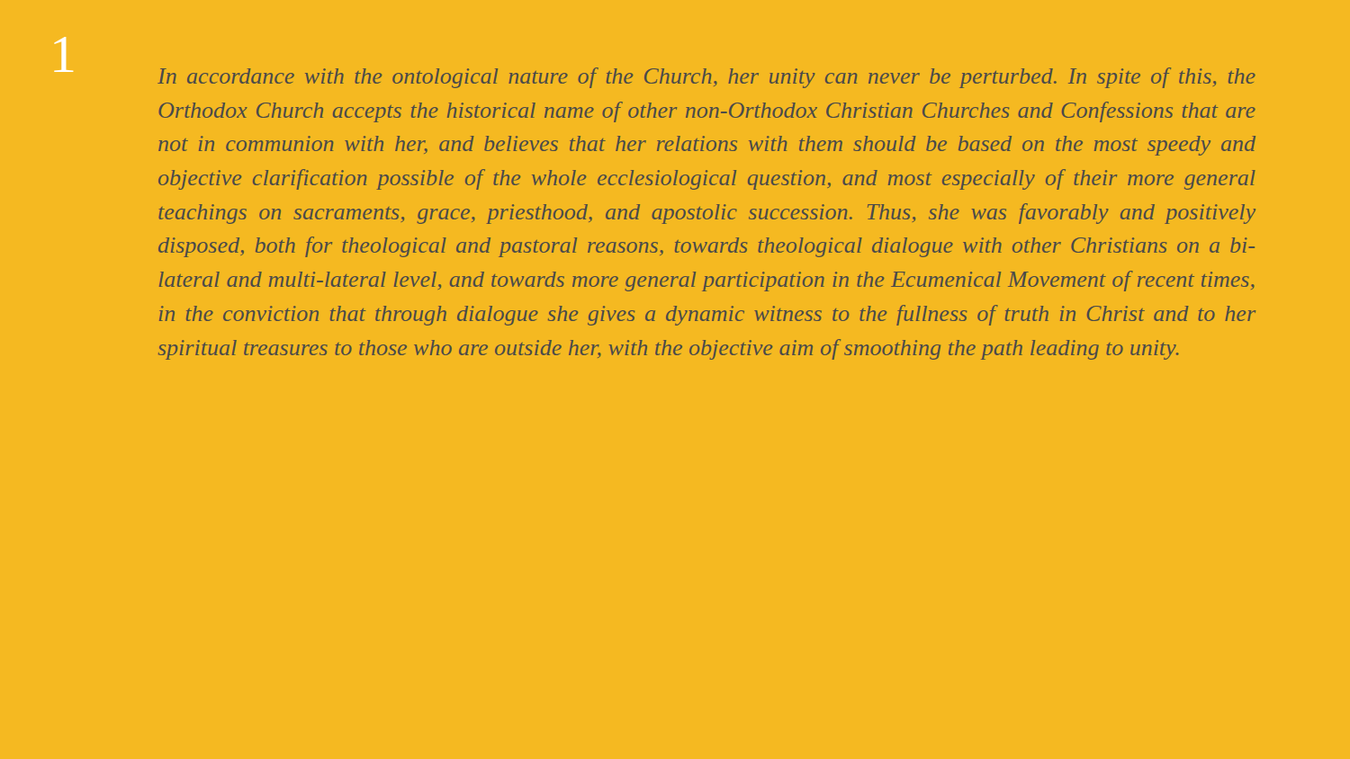1
In accordance with the ontological nature of the Church, her unity can never be perturbed. In spite of this, the Orthodox Church accepts the historical name of other non-Orthodox Christian Churches and Confessions that are not in communion with her, and believes that her relations with them should be based on the most speedy and objective clarification possible of the whole ecclesiological question, and most especially of their more general teachings on sacraments, grace, priesthood, and apostolic succession. Thus, she was favorably and positively disposed, both for theological and pastoral reasons, towards theological dialogue with other Christians on a bi-lateral and multi-lateral level, and towards more general participation in the Ecumenical Movement of recent times, in the conviction that through dialogue she gives a dynamic witness to the fullness of truth in Christ and to her spiritual treasures to those who are outside her, with the objective aim of smoothing the path leading to unity.